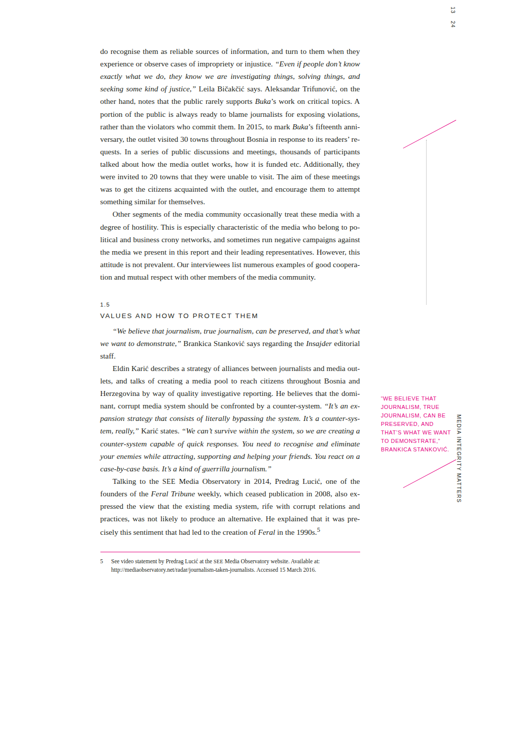do recognise them as reliable sources of information, and turn to them when they experience or observe cases of impropriety or injustice. “Even if people don’t know exactly what we do, they know we are investigating things, solving things, and seeking some kind of justice,” Leila Bičakčić says. Aleksandar Trifunović, on the other hand, notes that the public rarely supports Buka’s work on critical topics. A portion of the public is always ready to blame journalists for exposing violations, rather than the violators who commit them. In 2015, to mark Buka’s fifteenth anniversary, the outlet visited 30 towns throughout Bosnia in response to its readers’ requests. In a series of public discussions and meetings, thousands of participants talked about how the media outlet works, how it is funded etc. Additionally, they were invited to 20 towns that they were unable to visit. The aim of these meetings was to get the citizens acquainted with the outlet, and encourage them to attempt something similar for themselves.
Other segments of the media community occasionally treat these media with a degree of hostility. This is especially characteristic of the media who belong to political and business crony networks, and sometimes run negative campaigns against the media we present in this report and their leading representatives. However, this attitude is not prevalent. Our interviewees list numerous examples of good cooperation and mutual respect with other members of the media community.
1.5
Values and how to protect them
“We believe that journalism, true journalism, can be preserved, and that’s what we want to demonstrate,” Brankica Stanković says regarding the Insajder editorial staff.
Eldin Karić describes a strategy of alliances between journalists and media outlets, and talks of creating a media pool to reach citizens throughout Bosnia and Herzegovina by way of quality investigative reporting. He believes that the dominant, corrupt media system should be confronted by a counter-system. “It’s an expansion strategy that consists of literally bypassing the system. It’s a counter-system, really,” Karić states. “We can’t survive within the system, so we are creating a counter-system capable of quick responses. You need to recognise and eliminate your enemies while attracting, supporting and helping your friends. You react on a case-by-case basis. It’s a kind of guerrilla journalism.”
Talking to the SEE Media Observatory in 2014, Predrag Lucić, one of the founders of the Feral Tribune weekly, which ceased publication in 2008, also expressed the view that the existing media system, rife with corrupt relations and practices, was not likely to produce an alternative. He explained that it was precisely this sentiment that had led to the creation of Feral in the 1990s.5
5 See video statement by Predrag Lucić at the SEE Media Observatory website. Available at: http://mediaobservatory.net/radar/journalism-taken-journalists. Accessed 15 March 2016.
A counter-system, or how to save journalism1324
“We believe that journalism, true journalism, can be preserved, and that’s what we want to demonstrate,” Brankica Stanković.
Media Integrity Matters